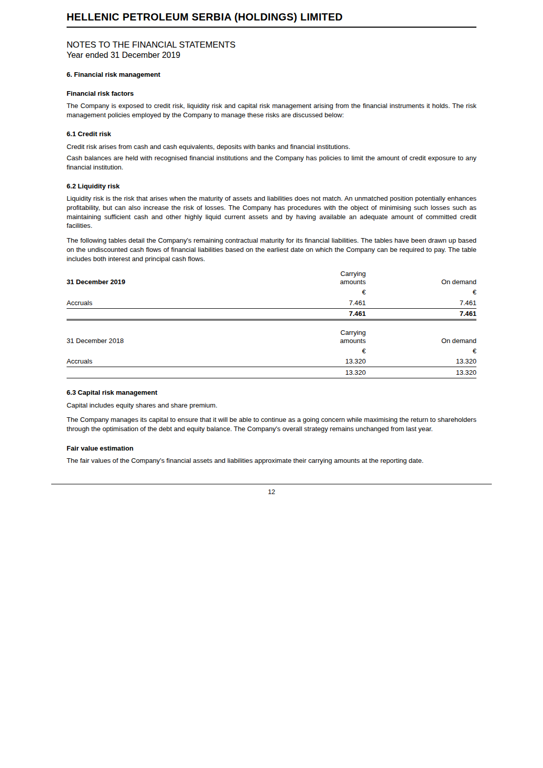HELLENIC PETROLEUM SERBIA (HOLDINGS) LIMITED
NOTES TO THE FINANCIAL STATEMENTS Year ended 31 December 2019
6. Financial risk management
Financial risk factors
The Company is exposed to credit risk, liquidity risk and capital risk management arising from the financial instruments it holds. The risk management policies employed by the Company to manage these risks are discussed below:
6.1 Credit risk
Credit risk arises from cash and cash equivalents, deposits with banks and financial institutions.
Cash balances are held with recognised financial institutions and the Company has policies to limit the amount of credit exposure to any financial institution.
6.2 Liquidity risk
Liquidity risk is the risk that arises when the maturity of assets and liabilities does not match. An unmatched position potentially enhances profitability, but can also increase the risk of losses. The Company has procedures with the object of minimising such losses such as maintaining sufficient cash and other highly liquid current assets and by having available an adequate amount of committed credit facilities.
The following tables detail the Company's remaining contractual maturity for its financial liabilities. The tables have been drawn up based on the undiscounted cash flows of financial liabilities based on the earliest date on which the Company can be required to pay. The table includes both interest and principal cash flows.
| 31 December 2019 | Carrying amounts | On demand |
| | € | € |
| Accruals | 7.461 | 7.461 |
| | 7.461 | 7.461 |
| 31 December 2018 | Carrying amounts | On demand |
| | € | € |
| Accruals | 13.320 | 13.320 |
| | 13.320 | 13.320 |
6.3 Capital risk management
Capital includes equity shares and share premium.
The Company manages its capital to ensure that it will be able to continue as a going concern while maximising the return to shareholders through the optimisation of the debt and equity balance. The Company's overall strategy remains unchanged from last year.
Fair value estimation
The fair values of the Company's financial assets and liabilities approximate their carrying amounts at the reporting date.
12